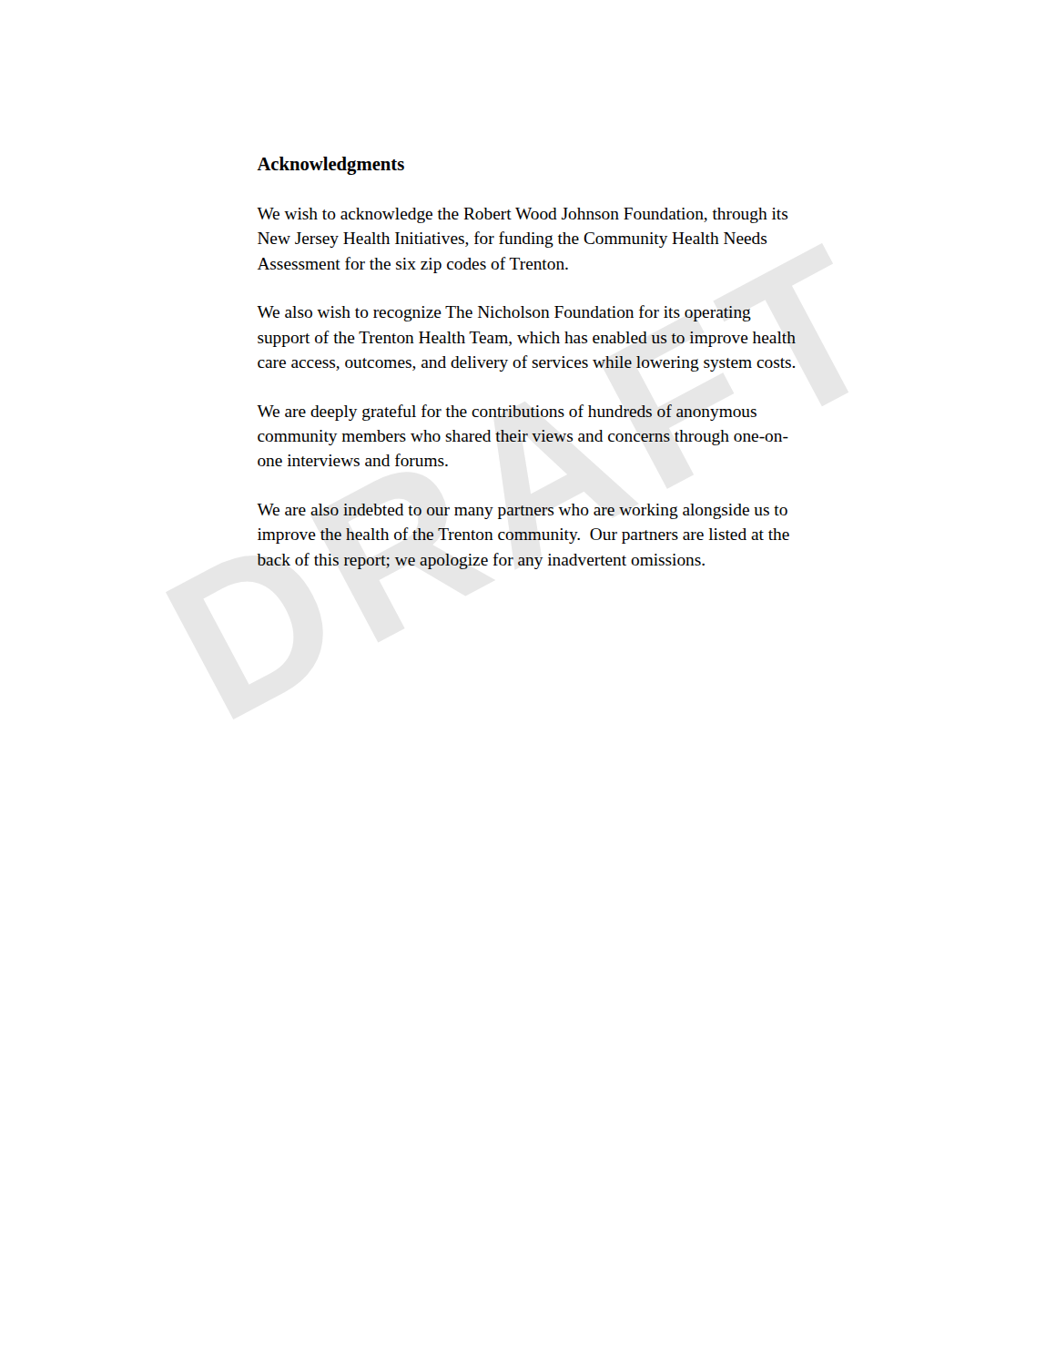DRAFT
Acknowledgments
We wish to acknowledge the Robert Wood Johnson Foundation, through its New Jersey Health Initiatives, for funding the Community Health Needs Assessment for the six zip codes of Trenton.
We also wish to recognize The Nicholson Foundation for its operating support of the Trenton Health Team, which has enabled us to improve health care access, outcomes, and delivery of services while lowering system costs.
We are deeply grateful for the contributions of hundreds of anonymous community members who shared their views and concerns through one-on-one interviews and forums.
We are also indebted to our many partners who are working alongside us to improve the health of the Trenton community. Our partners are listed at the back of this report; we apologize for any inadvertent omissions.